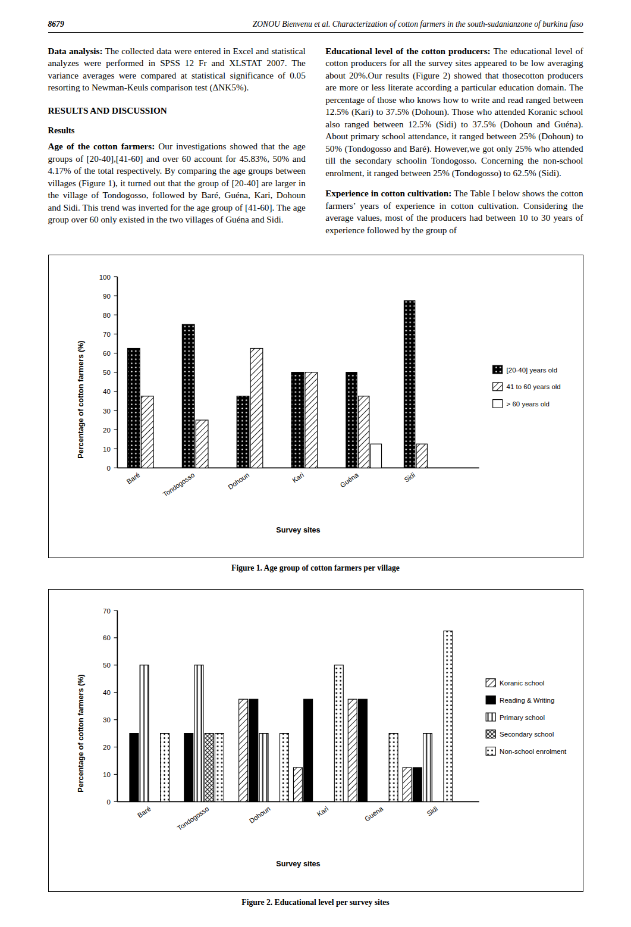8679 ZONOU Bienvenu et al. Characterization of cotton farmers in the south-sudanianzone of burkina faso
Data analysis: The collected data were entered in Excel and statistical analyzes were performed in SPSS 12 Fr and XLSTAT 2007. The variance averages were compared at statistical significance of 0.05 resorting to Newman-Keuls comparison test (ΔNK5%).
RESULTS AND DISCUSSION
Results
Age of the cotton farmers: Our investigations showed that the age groups of [20-40],[41-60] and over 60 account for 45.83%, 50% and 4.17% of the total respectively. By comparing the age groups between villages (Figure 1), it turned out that the group of [20-40] are larger in the village of Tondogosso, followed by Baré, Guéna, Kari, Dohoun and Sidi. This trend was inverted for the age group of [41-60]. The age group over 60 only existed in the two villages of Guéna and Sidi.
Educational level of the cotton producers: The educational level of cotton producers for all the survey sites appeared to be low averaging about 20%.Our results (Figure 2) showed that thosecotton producers are more or less literate according a particular education domain. The percentage of those who knows how to write and read ranged between 12.5% (Kari) to 37.5% (Dohoun). Those who attended Koranic school also ranged between 12.5% (Sidi) to 37.5% (Dohoun and Guéna). About primary school attendance, it ranged between 25% (Dohoun) to 50% (Tondogosso and Baré). However,we got only 25% who attended till the secondary schoolin Tondogosso. Concerning the non-school enrolment, it ranged between 25% (Tondogosso) to 62.5% (Sidi).
Experience in cotton cultivation: The Table I below shows the cotton farmers’ years of experience in cotton cultivation. Considering the average values, most of the producers had between 10 to 30 years of experience followed by the group of
0 10 20 30 40 50 60 70 80 90 100 Percentage of cotton farmers (%) Baré Tondogosso Dohoun Kari Guéna Sidi Survey sites [20-40] years old 41 to 60 years old > 60 years old
Figure 1. Age group of cotton farmers per village
0 10 20 30 40 50 60 70 Percentage of cotton farmers (%) Baré Tondogosso Dohoun Kari Guena Sidi Survey sites Koranic school Reading & Writing Primary school Secondary school Non-school enrolment
Figure 2. Educational level per survey sites